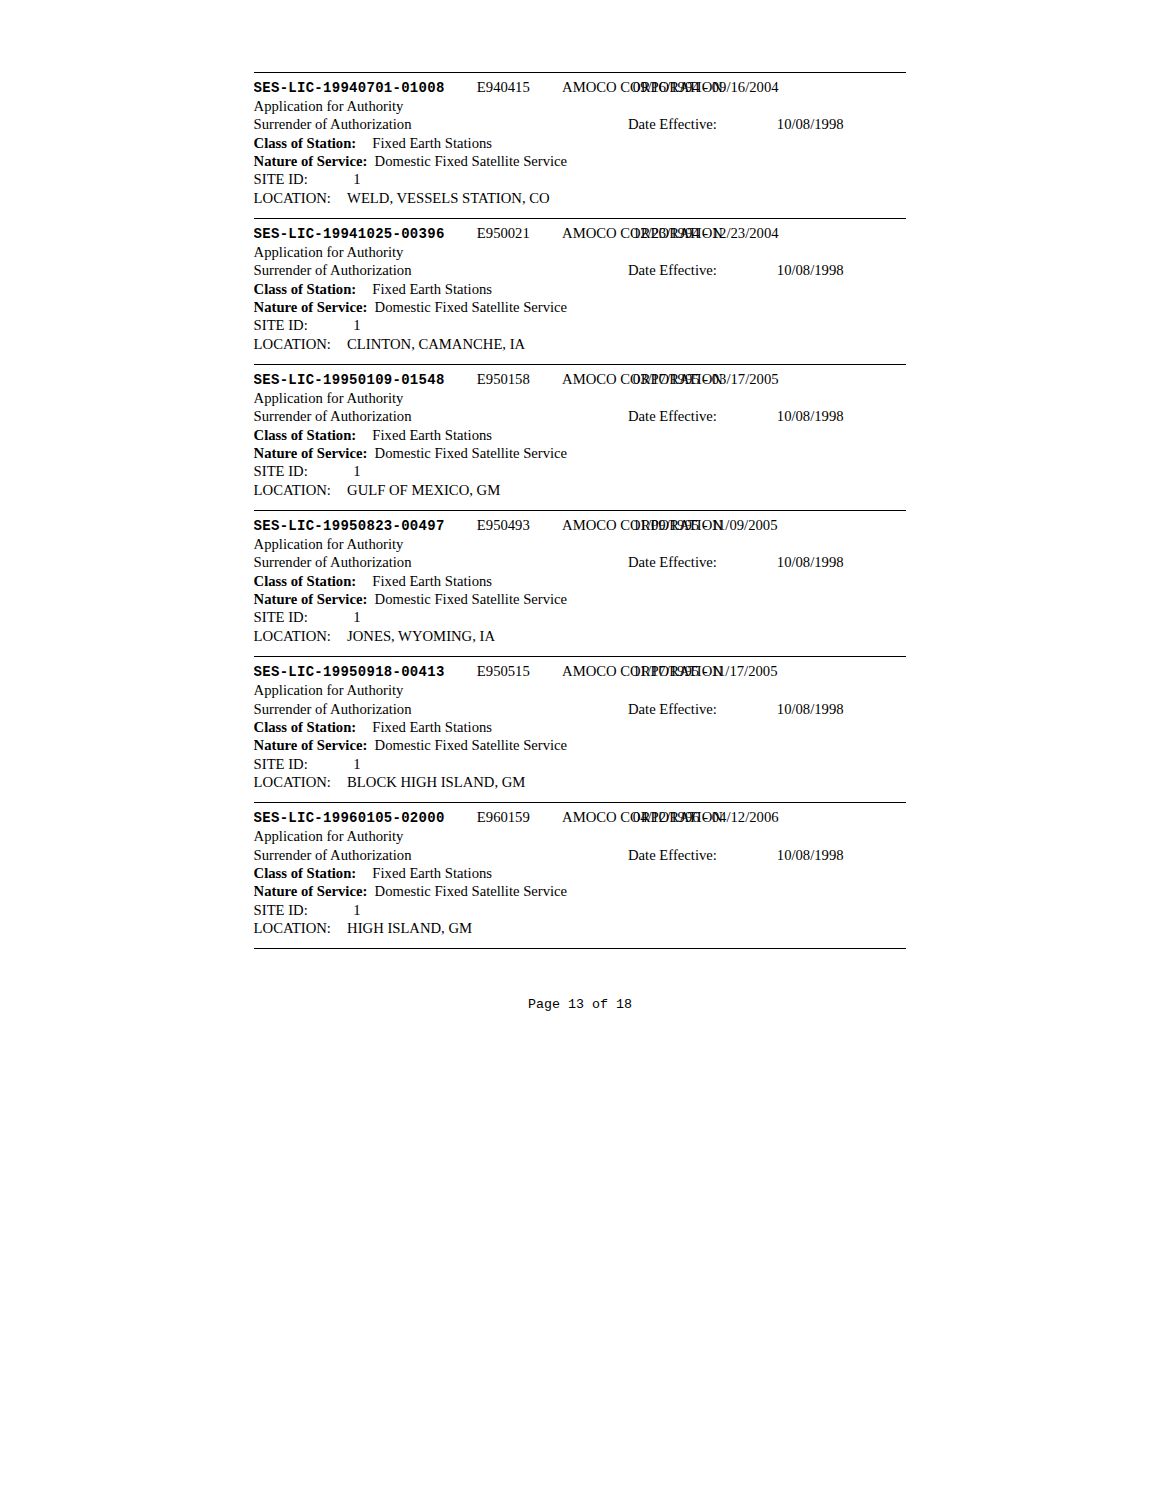SES-LIC-19940701-01008 E940415 AMOCO CORPORATION
09/16/1994 - 09/16/2004
Application for Authority
Surrender of Authorization
Date Effective: 10/08/1998
Class of Station: Fixed Earth Stations
Nature of Service: Domestic Fixed Satellite Service
SITE ID: 1
LOCATION: WELD, VESSELS STATION, CO
SES-LIC-19941025-00396 E950021 AMOCO CORPORATION
12/23/1994 - 12/23/2004
Application for Authority
Surrender of Authorization
Date Effective: 10/08/1998
Class of Station: Fixed Earth Stations
Nature of Service: Domestic Fixed Satellite Service
SITE ID: 1
LOCATION: CLINTON, CAMANCHE, IA
SES-LIC-19950109-01548 E950158 AMOCO CORPORATION
03/17/1995 - 03/17/2005
Application for Authority
Surrender of Authorization
Date Effective: 10/08/1998
Class of Station: Fixed Earth Stations
Nature of Service: Domestic Fixed Satellite Service
SITE ID: 1
LOCATION: GULF OF MEXICO, GM
SES-LIC-19950823-00497 E950493 AMOCO CORPORATION
11/09/1995 - 11/09/2005
Application for Authority
Surrender of Authorization
Date Effective: 10/08/1998
Class of Station: Fixed Earth Stations
Nature of Service: Domestic Fixed Satellite Service
SITE ID: 1
LOCATION: JONES, WYOMING, IA
SES-LIC-19950918-00413 E950515 AMOCO CORPORATION
11/17/1995 - 11/17/2005
Application for Authority
Surrender of Authorization
Date Effective: 10/08/1998
Class of Station: Fixed Earth Stations
Nature of Service: Domestic Fixed Satellite Service
SITE ID: 1
LOCATION: BLOCK HIGH ISLAND, GM
SES-LIC-19960105-02000 E960159 AMOCO CORPORATION
04/12/1996 - 04/12/2006
Application for Authority
Surrender of Authorization
Date Effective: 10/08/1998
Class of Station: Fixed Earth Stations
Nature of Service: Domestic Fixed Satellite Service
SITE ID: 1
LOCATION: HIGH ISLAND, GM
Page 13 of 18